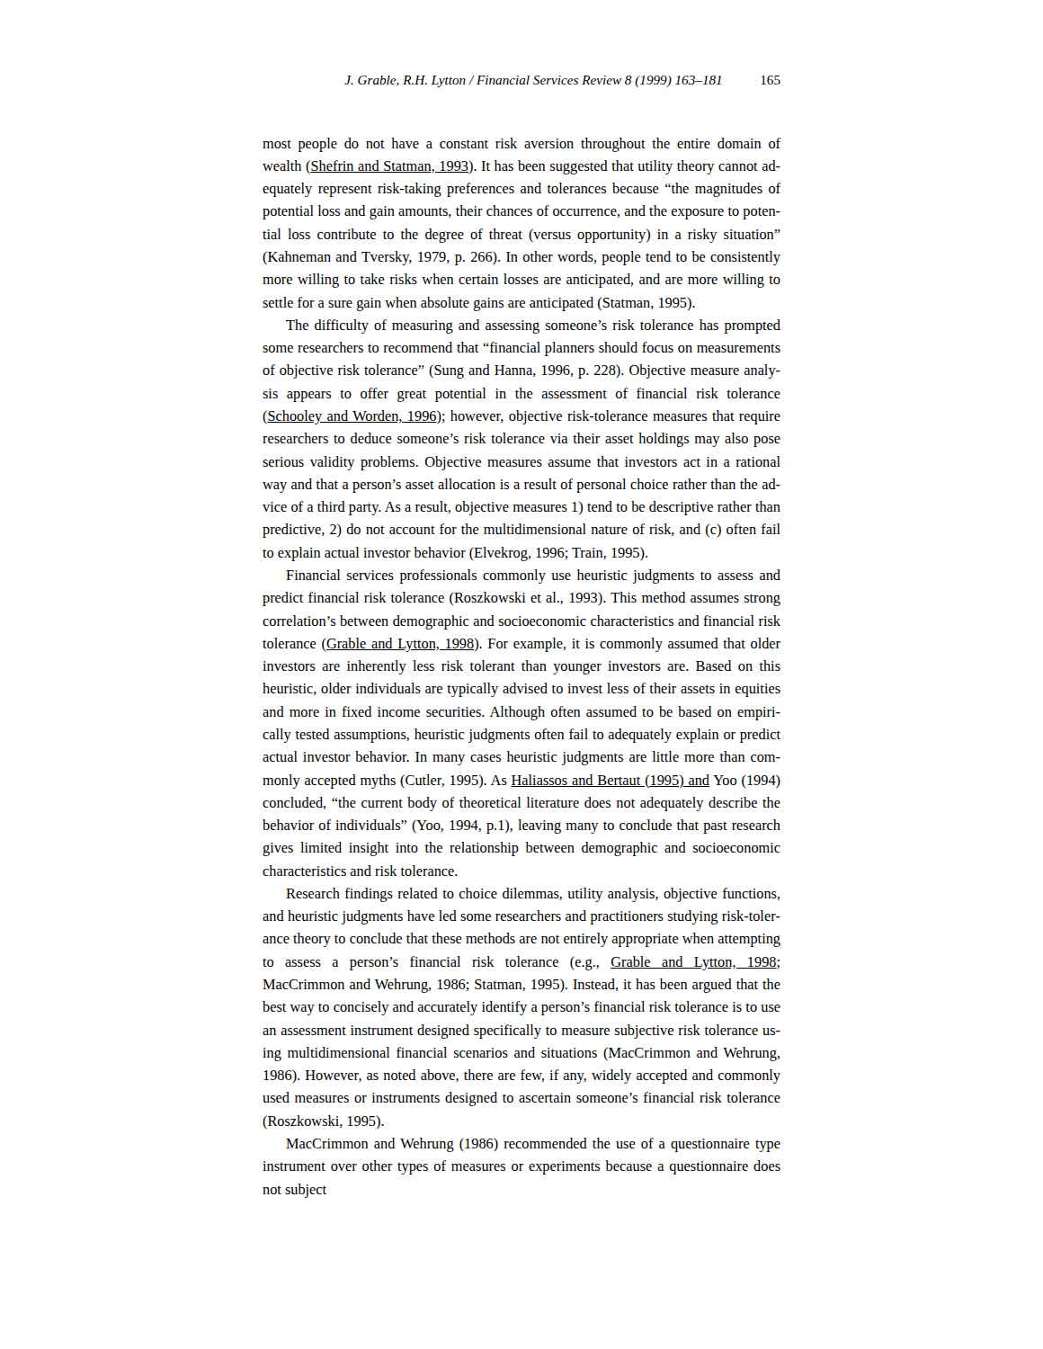J. Grable, R.H. Lytton / Financial Services Review 8 (1999) 163–181 165
most people do not have a constant risk aversion throughout the entire domain of wealth (Shefrin and Statman, 1993). It has been suggested that utility theory cannot adequately represent risk-taking preferences and tolerances because “the magnitudes of potential loss and gain amounts, their chances of occurrence, and the exposure to potential loss contribute to the degree of threat (versus opportunity) in a risky situation” (Kahneman and Tversky, 1979, p. 266). In other words, people tend to be consistently more willing to take risks when certain losses are anticipated, and are more willing to settle for a sure gain when absolute gains are anticipated (Statman, 1995).
The difficulty of measuring and assessing someone’s risk tolerance has prompted some researchers to recommend that “financial planners should focus on measurements of objective risk tolerance” (Sung and Hanna, 1996, p. 228). Objective measure analysis appears to offer great potential in the assessment of financial risk tolerance (Schooley and Worden, 1996); however, objective risk-tolerance measures that require researchers to deduce someone’s risk tolerance via their asset holdings may also pose serious validity problems. Objective measures assume that investors act in a rational way and that a person’s asset allocation is a result of personal choice rather than the advice of a third party. As a result, objective measures 1) tend to be descriptive rather than predictive, 2) do not account for the multidimensional nature of risk, and (c) often fail to explain actual investor behavior (Elvekrog, 1996; Train, 1995).
Financial services professionals commonly use heuristic judgments to assess and predict financial risk tolerance (Roszkowski et al., 1993). This method assumes strong correlation’s between demographic and socioeconomic characteristics and financial risk tolerance (Grable and Lytton, 1998). For example, it is commonly assumed that older investors are inherently less risk tolerant than younger investors are. Based on this heuristic, older individuals are typically advised to invest less of their assets in equities and more in fixed income securities. Although often assumed to be based on empirically tested assumptions, heuristic judgments often fail to adequately explain or predict actual investor behavior. In many cases heuristic judgments are little more than commonly accepted myths (Cutler, 1995). As Haliassos and Bertaut (1995) and Yoo (1994) concluded, “the current body of theoretical literature does not adequately describe the behavior of individuals” (Yoo, 1994, p.1), leaving many to conclude that past research gives limited insight into the relationship between demographic and socioeconomic characteristics and risk tolerance.
Research findings related to choice dilemmas, utility analysis, objective functions, and heuristic judgments have led some researchers and practitioners studying risk-tolerance theory to conclude that these methods are not entirely appropriate when attempting to assess a person’s financial risk tolerance (e.g., Grable and Lytton, 1998; MacCrimmon and Wehrung, 1986; Statman, 1995). Instead, it has been argued that the best way to concisely and accurately identify a person’s financial risk tolerance is to use an assessment instrument designed specifically to measure subjective risk tolerance using multidimensional financial scenarios and situations (MacCrimmon and Wehrung, 1986). However, as noted above, there are few, if any, widely accepted and commonly used measures or instruments designed to ascertain someone’s financial risk tolerance (Roszkowski, 1995).
MacCrimmon and Wehrung (1986) recommended the use of a questionnaire type instrument over other types of measures or experiments because a questionnaire does not subject